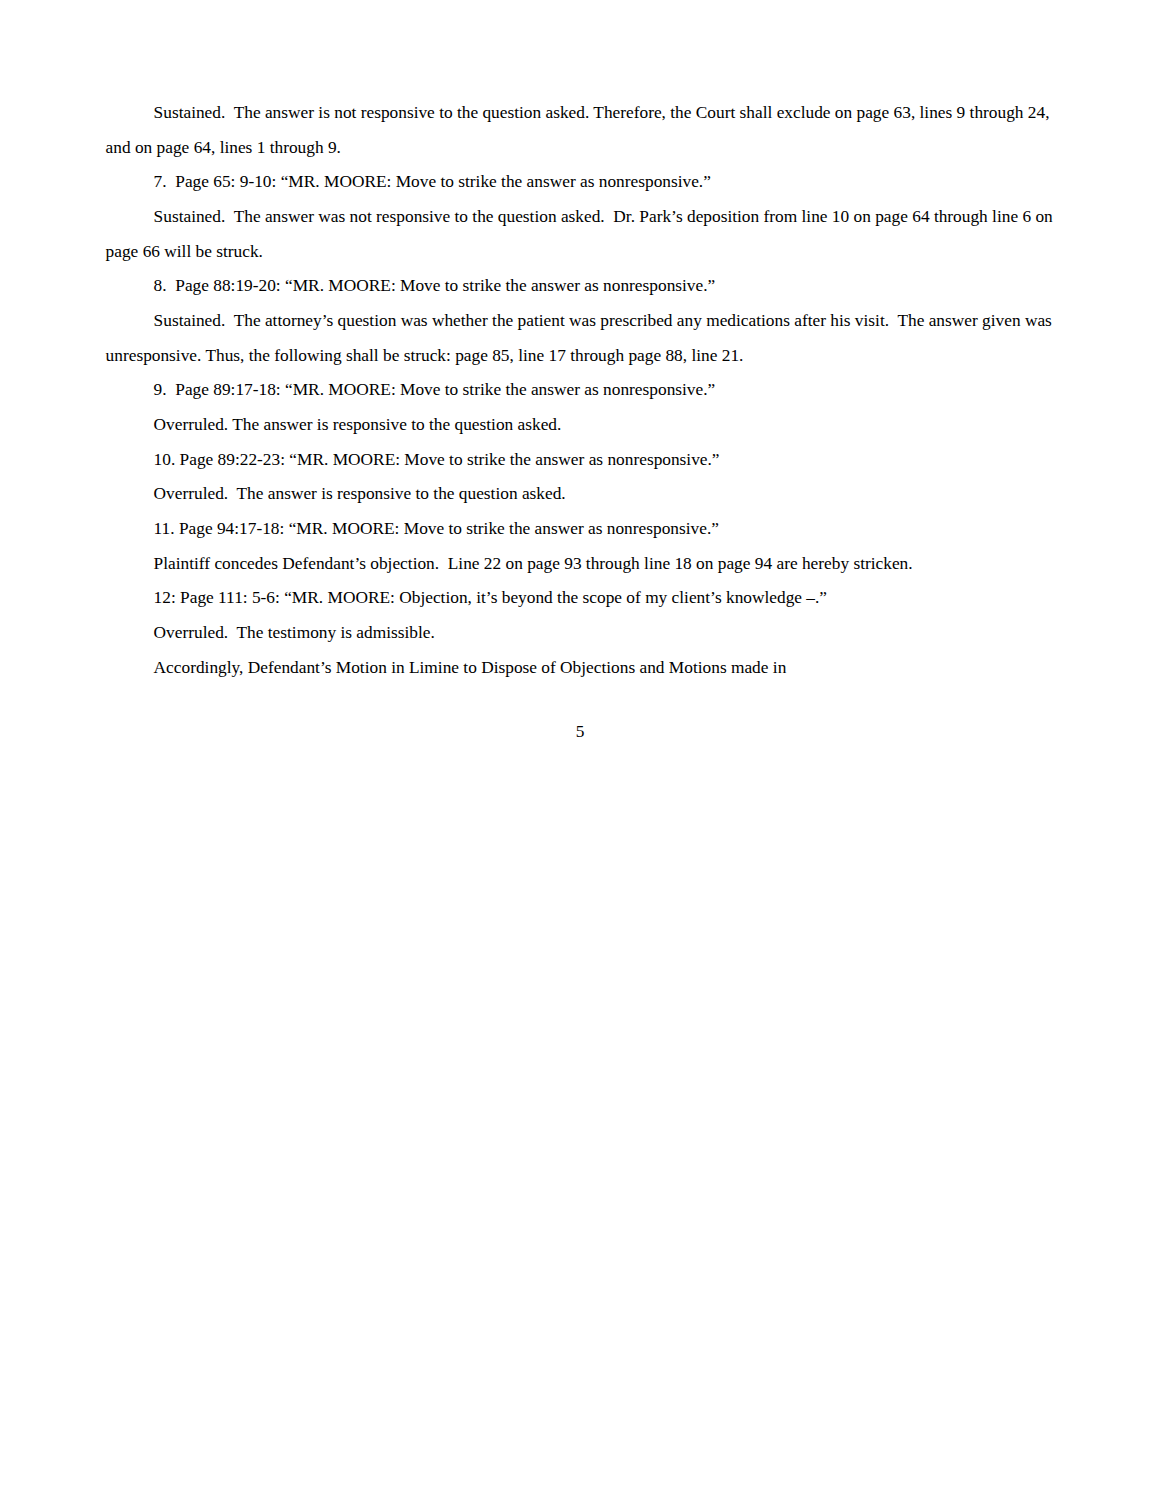Sustained. The answer is not responsive to the question asked. Therefore, the Court shall exclude on page 63, lines 9 through 24, and on page 64, lines 1 through 9.
7. Page 65: 9-10: “MR. MOORE: Move to strike the answer as nonresponsive.”
Sustained. The answer was not responsive to the question asked. Dr. Park’s deposition from line 10 on page 64 through line 6 on page 66 will be struck.
8. Page 88:19-20: “MR. MOORE: Move to strike the answer as nonresponsive.”
Sustained. The attorney’s question was whether the patient was prescribed any medications after his visit. The answer given was unresponsive. Thus, the following shall be struck: page 85, line 17 through page 88, line 21.
9. Page 89:17-18: “MR. MOORE: Move to strike the answer as nonresponsive.”
Overruled. The answer is responsive to the question asked.
10. Page 89:22-23: “MR. MOORE: Move to strike the answer as nonresponsive.”
Overruled. The answer is responsive to the question asked.
11. Page 94:17-18: “MR. MOORE: Move to strike the answer as nonresponsive.”
Plaintiff concedes Defendant’s objection. Line 22 on page 93 through line 18 on page 94 are hereby stricken.
12: Page 111: 5-6: “MR. MOORE: Objection, it’s beyond the scope of my client’s knowledge –.”
Overruled. The testimony is admissible.
Accordingly, Defendant’s Motion in Limine to Dispose of Objections and Motions made in
5